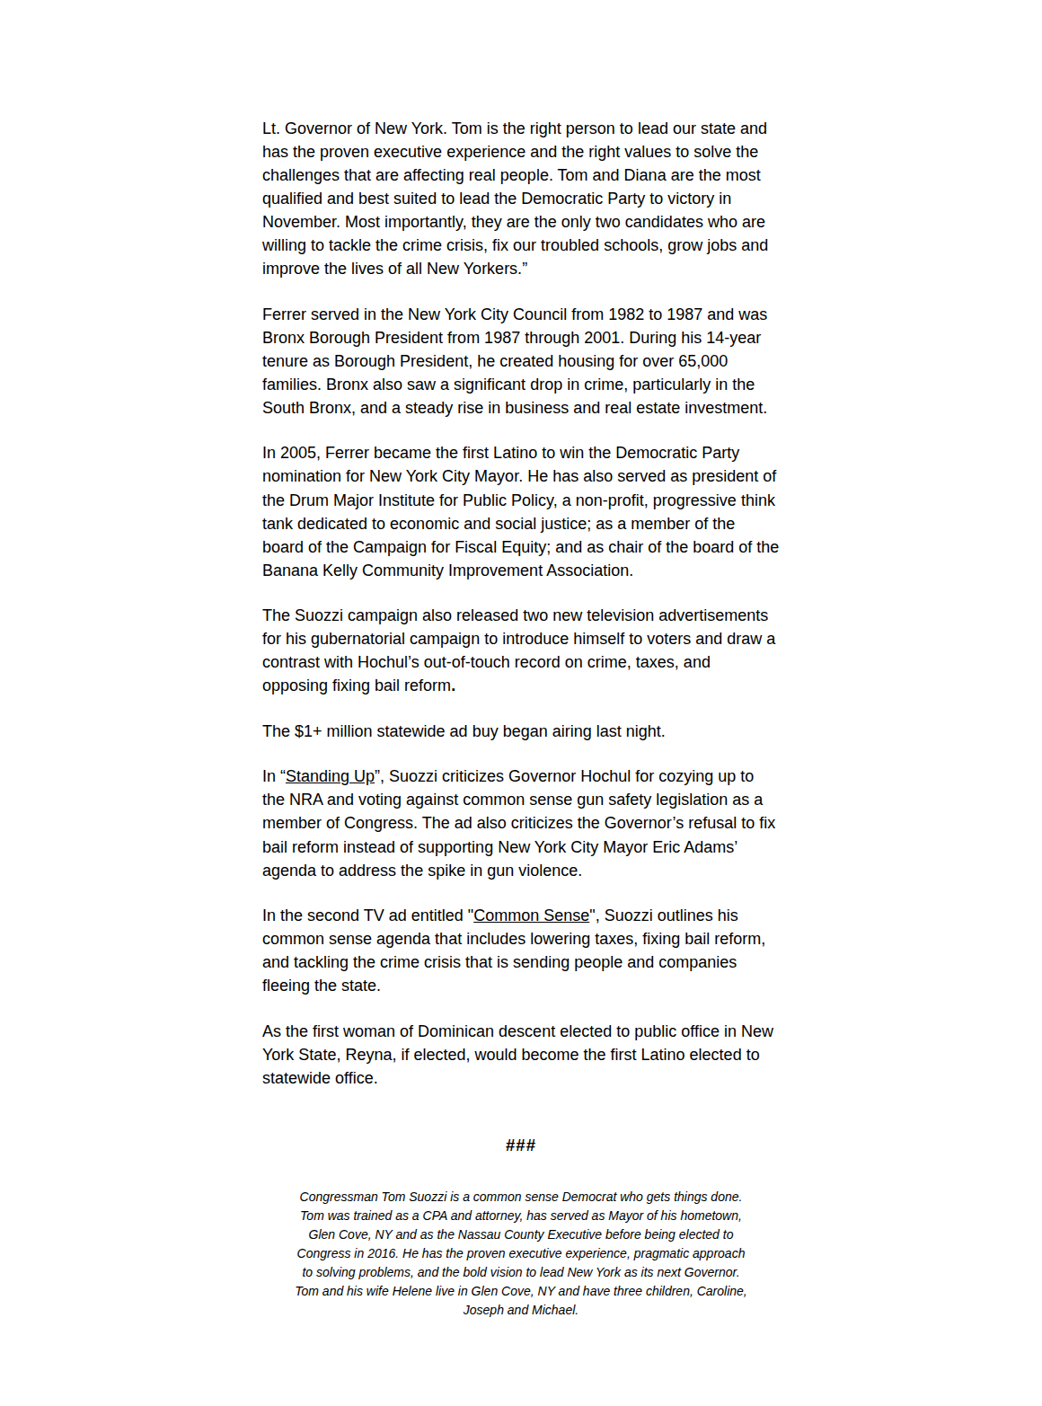Lt. Governor of New York. Tom is the right person to lead our state and has the proven executive experience and the right values to solve the challenges that are affecting real people. Tom and Diana are the most qualified and best suited to lead the Democratic Party to victory in November. Most importantly, they are the only two candidates who are willing to tackle the crime crisis, fix our troubled schools, grow jobs and improve the lives of all New Yorkers.”
Ferrer served in the New York City Council from 1982 to 1987 and was Bronx Borough President from 1987 through 2001. During his 14-year tenure as Borough President, he created housing for over 65,000 families. Bronx also saw a significant drop in crime, particularly in the South Bronx, and a steady rise in business and real estate investment.
In 2005, Ferrer became the first Latino to win the Democratic Party nomination for New York City Mayor. He has also served as president of the Drum Major Institute for Public Policy, a non-profit, progressive think tank dedicated to economic and social justice; as a member of the board of the Campaign for Fiscal Equity; and as chair of the board of the Banana Kelly Community Improvement Association.
The Suozzi campaign also released two new television advertisements for his gubernatorial campaign to introduce himself to voters and draw a contrast with Hochul’s out-of-touch record on crime, taxes, and opposing fixing bail reform.
The $1+ million statewide ad buy began airing last night.
In “Standing Up”, Suozzi criticizes Governor Hochul for cozying up to the NRA and voting against common sense gun safety legislation as a member of Congress. The ad also criticizes the Governor’s refusal to fix bail reform instead of supporting New York City Mayor Eric Adams’ agenda to address the spike in gun violence.
In the second TV ad entitled "Common Sense", Suozzi outlines his common sense agenda that includes lowering taxes, fixing bail reform, and tackling the crime crisis that is sending people and companies fleeing the state.
As the first woman of Dominican descent elected to public office in New York State, Reyna, if elected, would become the first Latino elected to statewide office.
###
Congressman Tom Suozzi is a common sense Democrat who gets things done. Tom was trained as a CPA and attorney, has served as Mayor of his hometown, Glen Cove, NY and as the Nassau County Executive before being elected to Congress in 2016. He has the proven executive experience, pragmatic approach to solving problems, and the bold vision to lead New York as its next Governor. Tom and his wife Helene live in Glen Cove, NY and have three children, Caroline, Joseph and Michael.